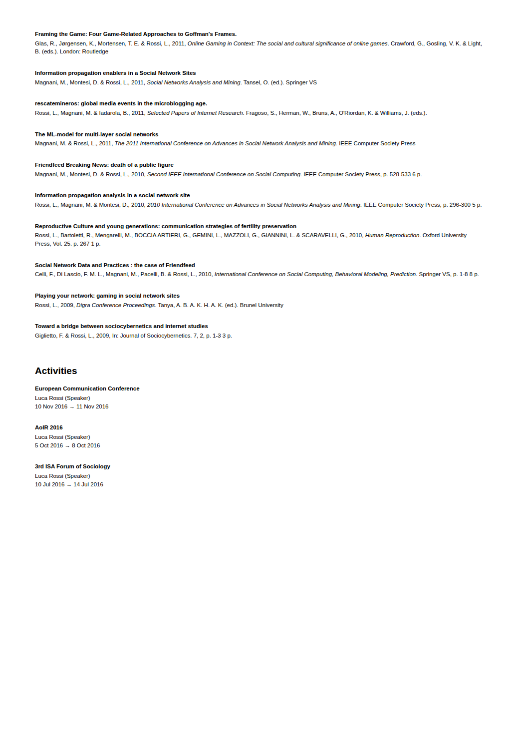Framing the Game: Four Game-Related Approaches to Goffman's Frames.
Glas, R., Jørgensen, K., Mortensen, T. E. & Rossi, L., 2011, Online Gaming in Context: The social and cultural significance of online games. Crawford, G., Gosling, V. K. & Light, B. (eds.). London: Routledge
Information propagation enablers in a Social Network Sites
Magnani, M., Montesi, D. & Rossi, L., 2011, Social Networks Analysis and Mining. Tansel, O. (ed.). Springer VS
rescatemineros: global media events in the microblogging age.
Rossi, L., Magnani, M. & Iadarola, B., 2011, Selected Papers of Internet Research. Fragoso, S., Herman, W., Bruns, A., O'Riordan, K. & Williams, J. (eds.).
The ML-model for multi-layer social networks
Magnani, M. & Rossi, L., 2011, The 2011 International Conference on Advances in Social Network Analysis and Mining. IEEE Computer Society Press
Friendfeed Breaking News: death of a public figure
Magnani, M., Montesi, D. & Rossi, L., 2010, Second IEEE International Conference on Social Computing. IEEE Computer Society Press, p. 528-533 6 p.
Information propagation analysis in a social network site
Rossi, L., Magnani, M. & Montesi, D., 2010, 2010 International Conference on Advances in Social Networks Analysis and Mining. IEEE Computer Society Press, p. 296-300 5 p.
Reproductive Culture and young generations: communication strategies of fertility preservation
Rossi, L., Bartoletti, R., Mengarelli, M., BOCCIA ARTIERI, G., GEMINI, L., MAZZOLI, G., GIANNINI, L. & SCARAVELLI, G., 2010, Human Reproduction. Oxford University Press, Vol. 25. p. 267 1 p.
Social Network Data and Practices : the case of Friendfeed
Celli, F., Di Lascio, F. M. L., Magnani, M., Pacelli, B. & Rossi, L., 2010, International Conference on Social Computing, Behavioral Modeling, Prediction. Springer VS, p. 1-8 8 p.
Playing your network: gaming in social network sites
Rossi, L., 2009, Digra Conference Proceedings. Tanya, A. B. A. K. H. A. K. (ed.). Brunel University
Toward a bridge between sociocybernetics and internet studies
Giglietto, F. & Rossi, L., 2009, In: Journal of Sociocybernetics. 7, 2, p. 1-3 3 p.
Activities
European Communication Conference
Luca Rossi (Speaker)
10 Nov 2016 → 11 Nov 2016
AoIR 2016
Luca Rossi (Speaker)
5 Oct 2016 → 8 Oct 2016
3rd ISA Forum of Sociology
Luca Rossi (Speaker)
10 Jul 2016 → 14 Jul 2016